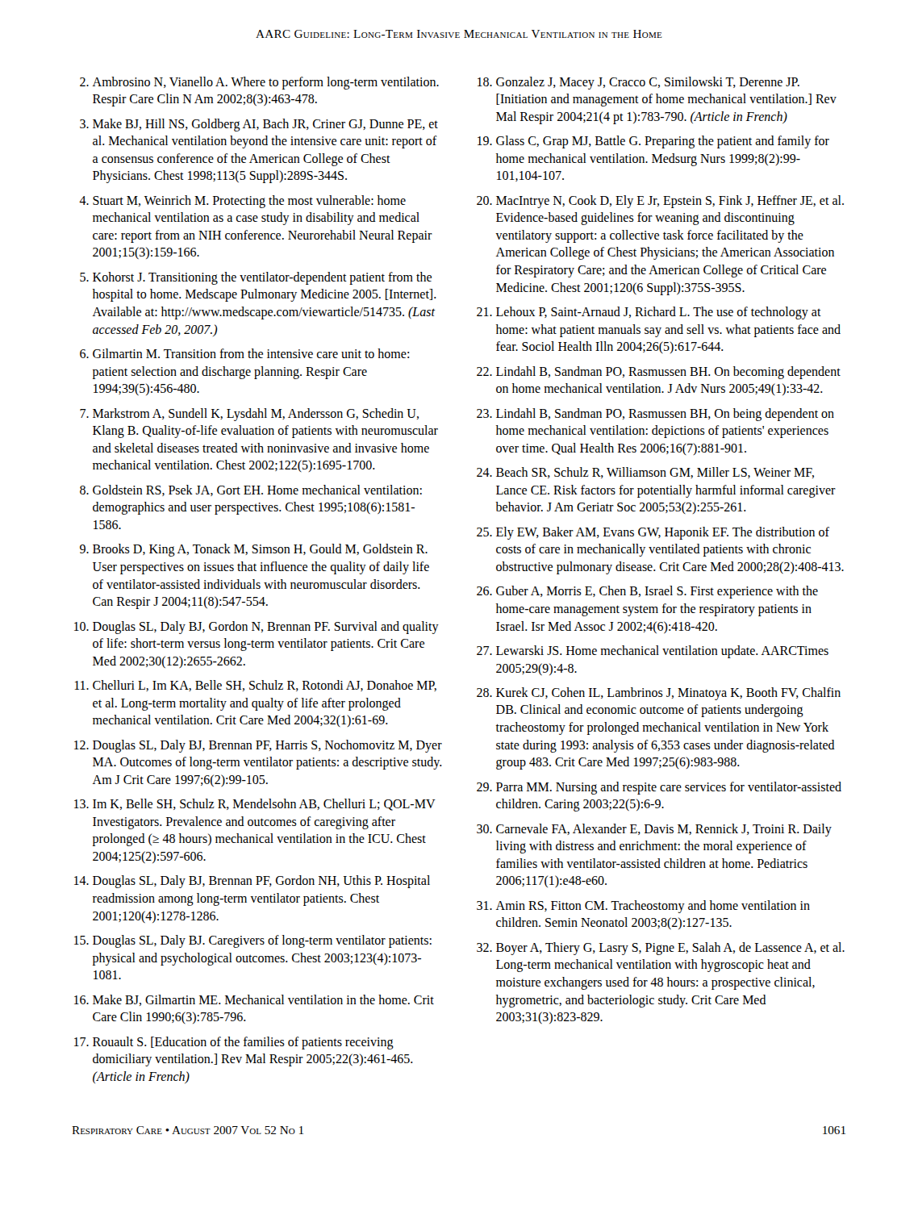AARC Guideline: Long-Term Invasive Mechanical Ventilation in the Home
Ambrosino N, Vianello A. Where to perform long-term ventilation. Respir Care Clin N Am 2002;8(3):463-478.
Make BJ, Hill NS, Goldberg AI, Bach JR, Criner GJ, Dunne PE, et al. Mechanical ventilation beyond the intensive care unit: report of a consensus conference of the American College of Chest Physicians. Chest 1998;113(5 Suppl):289S-344S.
Stuart M, Weinrich M. Protecting the most vulnerable: home mechanical ventilation as a case study in disability and medical care: report from an NIH conference. Neurorehabil Neural Repair 2001;15(3):159-166.
Kohorst J. Transitioning the ventilator-dependent patient from the hospital to home. Medscape Pulmonary Medicine 2005. [Internet]. Available at: http://www.medscape.com/viewarticle/514735. (Last accessed Feb 20, 2007.)
Gilmartin M. Transition from the intensive care unit to home: patient selection and discharge planning. Respir Care 1994;39(5):456-480.
Markstrom A, Sundell K, Lysdahl M, Andersson G, Schedin U, Klang B. Quality-of-life evaluation of patients with neuromuscular and skeletal diseases treated with noninvasive and invasive home mechanical ventilation. Chest 2002;122(5):1695-1700.
Goldstein RS, Psek JA, Gort EH. Home mechanical ventilation: demographics and user perspectives. Chest 1995;108(6):1581-1586.
Brooks D, King A, Tonack M, Simson H, Gould M, Goldstein R. User perspectives on issues that influence the quality of daily life of ventilator-assisted individuals with neuromuscular disorders. Can Respir J 2004;11(8):547-554.
Douglas SL, Daly BJ, Gordon N, Brennan PF. Survival and quality of life: short-term versus long-term ventilator patients. Crit Care Med 2002;30(12):2655-2662.
Chelluri L, Im KA, Belle SH, Schulz R, Rotondi AJ, Donahoe MP, et al. Long-term mortality and qualty of life after prolonged mechanical ventilation. Crit Care Med 2004;32(1):61-69.
Douglas SL, Daly BJ, Brennan PF, Harris S, Nochomovitz M, Dyer MA. Outcomes of long-term ventilator patients: a descriptive study. Am J Crit Care 1997;6(2):99-105.
Im K, Belle SH, Schulz R, Mendelsohn AB, Chelluri L; QOL-MV Investigators. Prevalence and outcomes of caregiving after prolonged (≥ 48 hours) mechanical ventilation in the ICU. Chest 2004;125(2):597-606.
Douglas SL, Daly BJ, Brennan PF, Gordon NH, Uthis P. Hospital readmission among long-term ventilator patients. Chest 2001;120(4):1278-1286.
Douglas SL, Daly BJ. Caregivers of long-term ventilator patients: physical and psychological outcomes. Chest 2003;123(4):1073-1081.
Make BJ, Gilmartin ME. Mechanical ventilation in the home. Crit Care Clin 1990;6(3):785-796.
Rouault S. [Education of the families of patients receiving domiciliary ventilation.] Rev Mal Respir 2005;22(3):461-465. (Article in French)
Gonzalez J, Macey J, Cracco C, Similowski T, Derenne JP. [Initiation and management of home mechanical ventilation.] Rev Mal Respir 2004;21(4 pt 1):783-790. (Article in French)
Glass C, Grap MJ, Battle G. Preparing the patient and family for home mechanical ventilation. Medsurg Nurs 1999;8(2):99-101,104-107.
MacIntrye N, Cook D, Ely E Jr, Epstein S, Fink J, Heffner JE, et al. Evidence-based guidelines for weaning and discontinuing ventilatory support: a collective task force facilitated by the American College of Chest Physicians; the American Association for Respiratory Care; and the American College of Critical Care Medicine. Chest 2001;120(6 Suppl):375S-395S.
Lehoux P, Saint-Arnaud J, Richard L. The use of technology at home: what patient manuals say and sell vs. what patients face and fear. Sociol Health Illn 2004;26(5):617-644.
Lindahl B, Sandman PO, Rasmussen BH. On becoming dependent on home mechanical ventilation. J Adv Nurs 2005;49(1):33-42.
Lindahl B, Sandman PO, Rasmussen BH, On being dependent on home mechanical ventilation: depictions of patients' experiences over time. Qual Health Res 2006;16(7):881-901.
Beach SR, Schulz R, Williamson GM, Miller LS, Weiner MF, Lance CE. Risk factors for potentially harmful informal caregiver behavior. J Am Geriatr Soc 2005;53(2):255-261.
Ely EW, Baker AM, Evans GW, Haponik EF. The distribution of costs of care in mechanically ventilated patients with chronic obstructive pulmonary disease. Crit Care Med 2000;28(2):408-413.
Guber A, Morris E, Chen B, Israel S. First experience with the home-care management system for the respiratory patients in Israel. Isr Med Assoc J 2002;4(6):418-420.
Lewarski JS. Home mechanical ventilation update. AARCTimes 2005;29(9):4-8.
Kurek CJ, Cohen IL, Lambrinos J, Minatoya K, Booth FV, Chalfin DB. Clinical and economic outcome of patients undergoing tracheostomy for prolonged mechanical ventilation in New York state during 1993: analysis of 6,353 cases under diagnosis-related group 483. Crit Care Med 1997;25(6):983-988.
Parra MM. Nursing and respite care services for ventilator-assisted children. Caring 2003;22(5):6-9.
Carnevale FA, Alexander E, Davis M, Rennick J, Troini R. Daily living with distress and enrichment: the moral experience of families with ventilator-assisted children at home. Pediatrics 2006;117(1):e48-e60.
Amin RS, Fitton CM. Tracheostomy and home ventilation in children. Semin Neonatol 2003;8(2):127-135.
Boyer A, Thiery G, Lasry S, Pigne E, Salah A, de Lassence A, et al. Long-term mechanical ventilation with hygroscopic heat and moisture exchangers used for 48 hours: a prospective clinical, hygrometric, and bacteriologic study. Crit Care Med 2003;31(3):823-829.
Respiratory Care • August 2007 Vol 52 No 1
1061